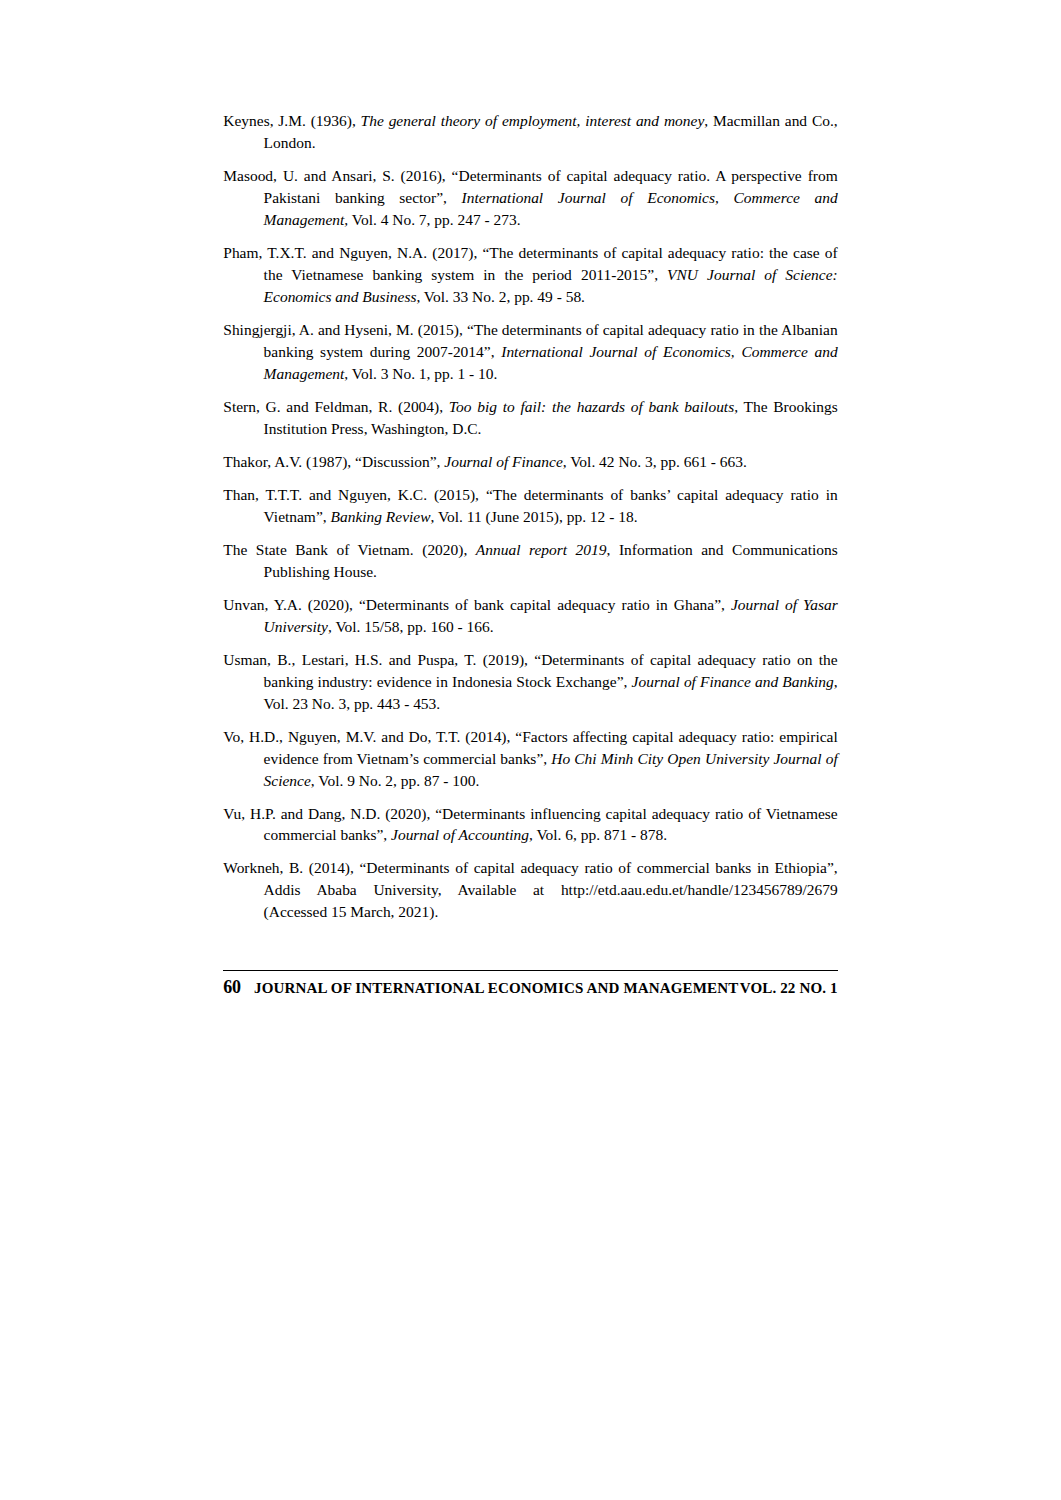Keynes, J.M. (1936), The general theory of employment, interest and money, Macmillan and Co., London.
Masood, U. and Ansari, S. (2016), “Determinants of capital adequacy ratio. A perspective from Pakistani banking sector”, International Journal of Economics, Commerce and Management, Vol. 4 No. 7, pp. 247 - 273.
Pham, T.X.T. and Nguyen, N.A. (2017), “The determinants of capital adequacy ratio: the case of the Vietnamese banking system in the period 2011-2015”, VNU Journal of Science: Economics and Business, Vol. 33 No. 2, pp. 49 - 58.
Shingjergji, A. and Hyseni, M. (2015), “The determinants of capital adequacy ratio in the Albanian banking system during 2007-2014”, International Journal of Economics, Commerce and Management, Vol. 3 No. 1, pp. 1 - 10.
Stern, G. and Feldman, R. (2004), Too big to fail: the hazards of bank bailouts, The Brookings Institution Press, Washington, D.C.
Thakor, A.V. (1987), “Discussion”, Journal of Finance, Vol. 42 No. 3, pp. 661 - 663.
Than, T.T.T. and Nguyen, K.C. (2015), “The determinants of banks’ capital adequacy ratio in Vietnam”, Banking Review, Vol. 11 (June 2015), pp. 12 - 18.
The State Bank of Vietnam. (2020), Annual report 2019, Information and Communications Publishing House.
Unvan, Y.A. (2020), “Determinants of bank capital adequacy ratio in Ghana”, Journal of Yasar University, Vol. 15/58, pp. 160 - 166.
Usman, B., Lestari, H.S. and Puspa, T. (2019), “Determinants of capital adequacy ratio on the banking industry: evidence in Indonesia Stock Exchange”, Journal of Finance and Banking, Vol. 23 No. 3, pp. 443 - 453.
Vo, H.D., Nguyen, M.V. and Do, T.T. (2014), “Factors affecting capital adequacy ratio: empirical evidence from Vietnam’s commercial banks”, Ho Chi Minh City Open University Journal of Science, Vol. 9 No. 2, pp. 87 - 100.
Vu, H.P. and Dang, N.D. (2020), “Determinants influencing capital adequacy ratio of Vietnamese commercial banks”, Journal of Accounting, Vol. 6, pp. 871 - 878.
Workneh, B. (2014), “Determinants of capital adequacy ratio of commercial banks in Ethiopia”, Addis Ababa University, Available at http://etd.aau.edu.et/handle/123456789/2679 (Accessed 15 March, 2021).
60 JOURNAL OF INTERNATIONAL ECONOMICS AND MANAGEMENT VOL. 22 NO. 1